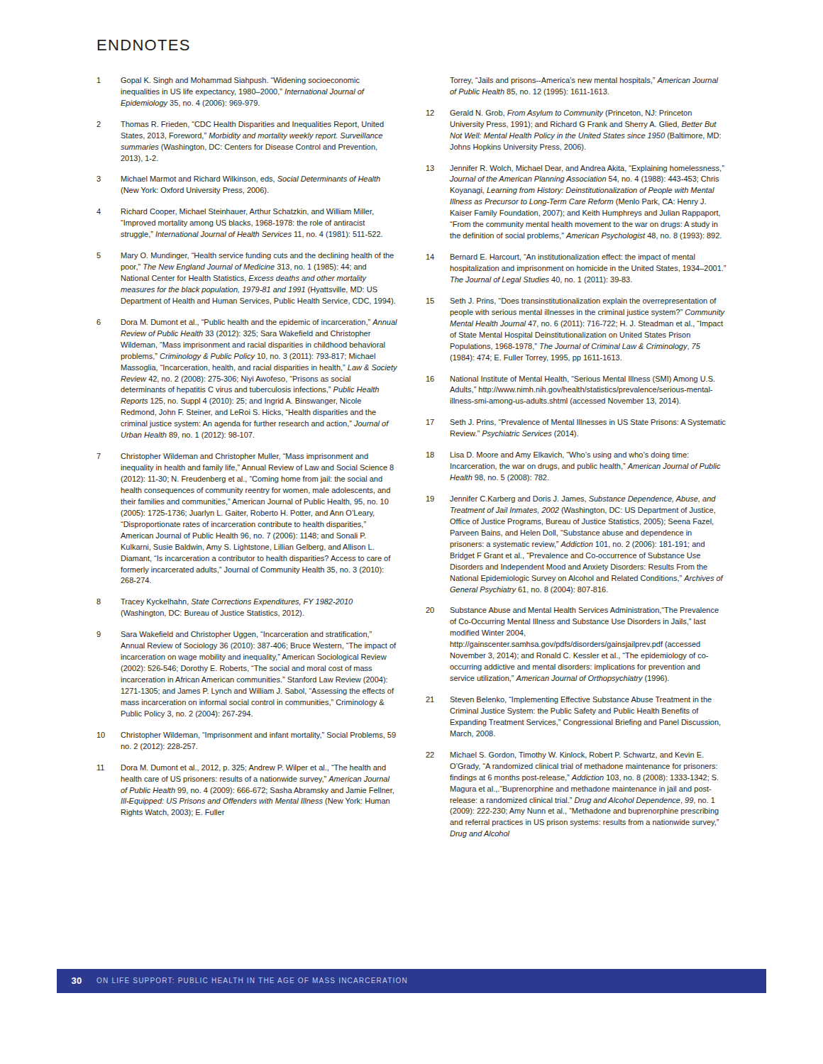ENDNOTES
1 Gopal K. Singh and Mohammad Siahpush. “Widening socioeconomic inequalities in US life expectancy, 1980–2000,” International Journal of Epidemiology 35, no. 4 (2006): 969-979.
2 Thomas R. Frieden, “CDC Health Disparities and Inequalities Report, United States, 2013, Foreword,” Morbidity and mortality weekly report. Surveillance summaries (Washington, DC: Centers for Disease Control and Prevention, 2013), 1-2.
3 Michael Marmot and Richard Wilkinson, eds, Social Determinants of Health (New York: Oxford University Press, 2006).
4 Richard Cooper, Michael Steinhauer, Arthur Schatzkin, and William Miller, “Improved mortality among US blacks, 1968-1978: the role of antiracist struggle,” International Journal of Health Services 11, no. 4 (1981): 511-522.
5 Mary O. Mundinger, “Health service funding cuts and the declining health of the poor,” The New England Journal of Medicine 313, no. 1 (1985): 44; and National Center for Health Statistics, Excess deaths and other mortality measures for the black population, 1979-81 and 1991 (Hyattsville, MD: US Department of Health and Human Services, Public Health Service, CDC, 1994).
6 Dora M. Dumont et al., “Public health and the epidemic of incarceration,” Annual Review of Public Health 33 (2012): 325; Sara Wakefield and Christopher Wildeman, “Mass imprisonment and racial disparities in childhood behavioral problems,” Criminology & Public Policy 10, no. 3 (2011): 793-817; Michael Massoglia, “Incarceration, health, and racial disparities in health,” Law & Society Review 42, no. 2 (2008): 275-306; Niyi Awofeso, “Prisons as social determinants of hepatitis C virus and tuberculosis infections,” Public Health Reports 125, no. Suppl 4 (2010): 25; and Ingrid A. Binswanger, Nicole Redmond, John F. Steiner, and LeRoi S. Hicks, “Health disparities and the criminal justice system: An agenda for further research and action,” Journal of Urban Health 89, no. 1 (2012): 98-107.
7 Christopher Wildeman and Christopher Muller, “Mass imprisonment and inequality in health and family life,” Annual Review of Law and Social Science 8 (2012): 11-30; N. Freudenberg et al., “Coming home from jail: the social and health consequences of community reentry for women, male adolescents, and their families and communities,” American Journal of Public Health, 95, no. 10 (2005): 1725-1736; Juarlyn L. Gaiter, Roberto H. Potter, and Ann O’Leary, “Disproportionate rates of incarceration contribute to health disparities,” American Journal of Public Health 96, no. 7 (2006): 1148; and Sonali P. Kulkarni, Susie Baldwin, Amy S. Lightstone, Lillian Gelberg, and Allison L. Diamant, “Is incarceration a contributor to health disparities? Access to care of formerly incarcerated adults,” Journal of Community Health 35, no. 3 (2010): 268-274.
8 Tracey Kyckelhahn, State Corrections Expenditures, FY 1982-2010 (Washington, DC: Bureau of Justice Statistics, 2012).
9 Sara Wakefield and Christopher Uggen, “Incarceration and stratification,” Annual Review of Sociology 36 (2010): 387-406; Bruce Western, “The impact of incarceration on wage mobility and inequality,” American Sociological Review (2002): 526-546; Dorothy E. Roberts, “The social and moral cost of mass incarceration in African American communities.” Stanford Law Review (2004): 1271-1305; and James P. Lynch and William J. Sabol, “Assessing the effects of mass incarceration on informal social control in communities,” Criminology & Public Policy 3, no. 2 (2004): 267-294.
10 Christopher Wildeman, “Imprisonment and infant mortality,” Social Problems, 59 no. 2 (2012): 228-257.
11 Dora M. Dumont et al., 2012, p. 325; Andrew P. Wilper et al., “The health and health care of US prisoners: results of a nationwide survey,” American Journal of Public Health 99, no. 4 (2009): 666-672; Sasha Abramsky and Jamie Fellner, Ill-Equipped: US Prisons and Offenders with Mental Illness (New York: Human Rights Watch, 2003); E. Fuller
Torrey, “Jails and prisons--America’s new mental hospitals,” American Journal of Public Health 85, no. 12 (1995): 1611-1613.
12 Gerald N. Grob, From Asylum to Community (Princeton, NJ: Princeton University Press, 1991); and Richard G Frank and Sherry A. Glied, Better But Not Well: Mental Health Policy in the United States since 1950 (Baltimore, MD: Johns Hopkins University Press, 2006).
13 Jennifer R. Wolch, Michael Dear, and Andrea Akita, “Explaining homelessness,” Journal of the American Planning Association 54, no. 4 (1988): 443-453; Chris Koyanagi, Learning from History: Deinstitutionalization of People with Mental Illness as Precursor to Long-Term Care Reform (Menlo Park, CA: Henry J. Kaiser Family Foundation, 2007); and Keith Humphreys and Julian Rappaport, “From the community mental health movement to the war on drugs: A study in the definition of social problems,” American Psychologist 48, no. 8 (1993): 892.
14 Bernard E. Harcourt, “An institutionalization effect: the impact of mental hospitalization and imprisonment on homicide in the United States, 1934–2001.” The Journal of Legal Studies 40, no. 1 (2011): 39-83.
15 Seth J. Prins, “Does transinstitutionalization explain the overrepresentation of people with serious mental illnesses in the criminal justice system?” Community Mental Health Journal 47, no. 6 (2011): 716-722; H. J. Steadman et al., “Impact of State Mental Hospital Deinstitutionalization on United States Prison Populations, 1968-1978,” The Journal of Criminal Law & Criminology, 75 (1984): 474; E. Fuller Torrey, 1995, pp 1611-1613.
16 National Institute of Mental Health, “Serious Mental Illness (SMI) Among U.S. Adults,” http://www.nimh.nih.gov/health/statistics/prevalence/serious-mental-illness-smi-among-us-adults.shtml (accessed November 13, 2014).
17 Seth J. Prins, “Prevalence of Mental Illnesses in US State Prisons: A Systematic Review.” Psychiatric Services (2014).
18 Lisa D. Moore and Amy Elkavich, “Who’s using and who’s doing time: Incarceration, the war on drugs, and public health,” American Journal of Public Health 98, no. 5 (2008): 782.
19 Jennifer C.Karberg and Doris J. James, Substance Dependence, Abuse, and Treatment of Jail Inmates, 2002 (Washington, DC: US Department of Justice, Office of Justice Programs, Bureau of Justice Statistics, 2005); Seena Fazel, Parveen Bains, and Helen Doll, “Substance abuse and dependence in prisoners: a systematic review,” Addiction 101, no. 2 (2006): 181-191; and Bridget F Grant et al., “Prevalence and Co-occurrence of Substance Use Disorders and Independent Mood and Anxiety Disorders: Results From the National Epidemiologic Survey on Alcohol and Related Conditions,” Archives of General Psychiatry 61, no. 8 (2004): 807-816.
20 Substance Abuse and Mental Health Services Administration,“The Prevalence of Co-Occurring Mental Illness and Substance Use Disorders in Jails,” last modified Winter 2004, http://gainscenter.samhsa.gov/pdfs/disorders/gainsjailprev.pdf (accessed November 3, 2014); and Ronald C. Kessler et al., “The epidemiology of co-occurring addictive and mental disorders: implications for prevention and service utilization,” American Journal of Orthopsychiatry (1996).
21 Steven Belenko, “Implementing Effective Substance Abuse Treatment in the Criminal Justice System: the Public Safety and Public Health Benefits of Expanding Treatment Services,” Congressional Briefing and Panel Discussion, March, 2008.
22 Michael S. Gordon, Timothy W. Kinlock, Robert P. Schwartz, and Kevin E. O’Grady, “A randomized clinical trial of methadone maintenance for prisoners: findings at 6 months post-release,” Addiction 103, no. 8 (2008): 1333-1342; S. Magura et al.,.“Buprenorphine and methadone maintenance in jail and post-release: a randomized clinical trial.” Drug and Alcohol Dependence, 99, no. 1 (2009): 222-230; Amy Nunn et al., “Methadone and buprenorphine prescribing and referral practices in US prison systems: results from a nationwide survey,” Drug and Alcohol
30
ON LIFE SUPPORT: PUBLIC HEALTH IN THE AGE OF MASS INCARCERATION